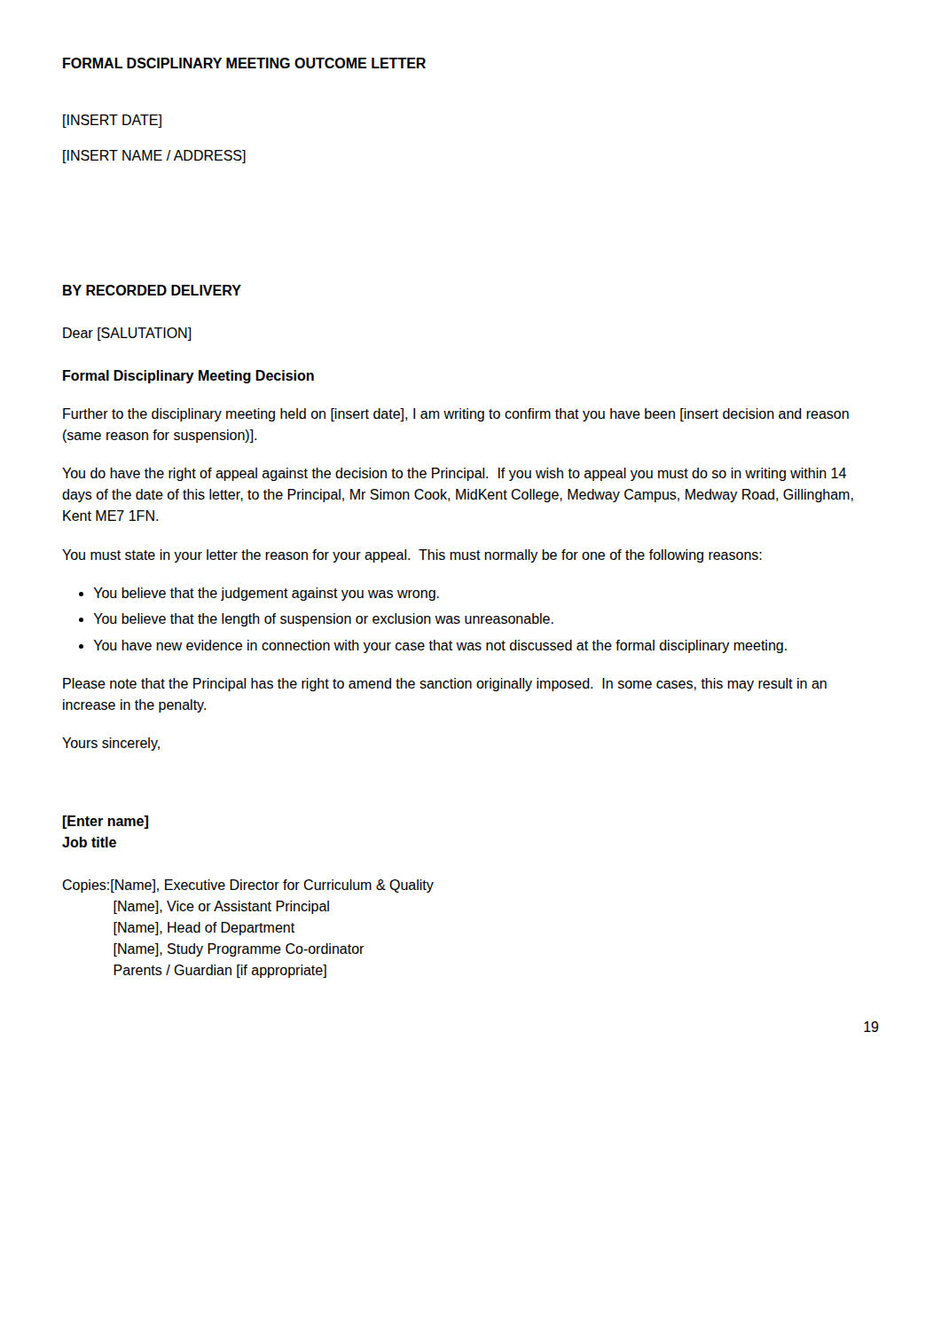Formal Dsciplinary Meeting Outcome Letter
[INSERT DATE]
[INSERT NAME / ADDRESS]
BY RECORDED DELIVERY
Dear [SALUTATION]
Formal Disciplinary Meeting Decision
Further to the disciplinary meeting held on [insert date], I am writing to confirm that you have been [insert decision and reason (same reason for suspension)].
You do have the right of appeal against the decision to the Principal. If you wish to appeal you must do so in writing within 14 days of the date of this letter, to the Principal, Mr Simon Cook, MidKent College, Medway Campus, Medway Road, Gillingham, Kent ME7 1FN.
You must state in your letter the reason for your appeal. This must normally be for one of the following reasons:
You believe that the judgement against you was wrong.
You believe that the length of suspension or exclusion was unreasonable.
You have new evidence in connection with your case that was not discussed at the formal disciplinary meeting.
Please note that the Principal has the right to amend the sanction originally imposed. In some cases, this may result in an increase in the penalty.
Yours sincerely,
[Enter name]
Job title
Copies:[Name], Executive Director for Curriculum & Quality [Name], Vice or Assistant Principal [Name], Head of Department [Name], Study Programme Co-ordinator Parents / Guardian [if appropriate]
19